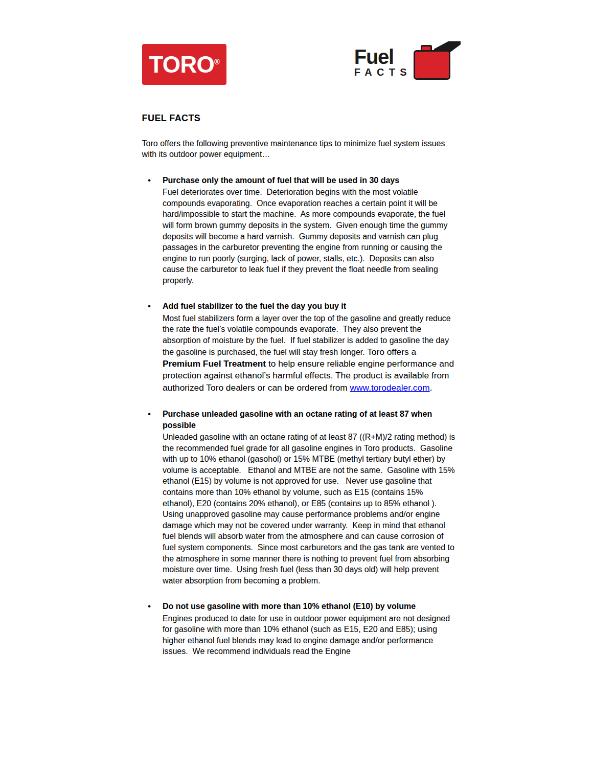TORO®
Fuel FACTS
FUEL FACTS
Toro offers the following preventive maintenance tips to minimize fuel system issues with its outdoor power equipment…
Purchase only the amount of fuel that will be used in 30 days Fuel deteriorates over time. Deterioration begins with the most volatile compounds evaporating. Once evaporation reaches a certain point it will be hard/impossible to start the machine. As more compounds evaporate, the fuel will form brown gummy deposits in the system. Given enough time the gummy deposits will become a hard varnish. Gummy deposits and varnish can plug passages in the carburetor preventing the engine from running or causing the engine to run poorly (surging, lack of power, stalls, etc.). Deposits can also cause the carburetor to leak fuel if they prevent the float needle from sealing properly.
Add fuel stabilizer to the fuel the day you buy it Most fuel stabilizers form a layer over the top of the gasoline and greatly reduce the rate the fuel’s volatile compounds evaporate. They also prevent the absorption of moisture by the fuel. If fuel stabilizer is added to gasoline the day the gasoline is purchased, the fuel will stay fresh longer. Toro offers a Premium Fuel Treatment to help ensure reliable engine performance and protection against ethanol’s harmful effects. The product is available from authorized Toro dealers or can be ordered from www.torodealer.com.
Purchase unleaded gasoline with an octane rating of at least 87 when possible Unleaded gasoline with an octane rating of at least 87 ((R+M)/2 rating method) is the recommended fuel grade for all gasoline engines in Toro products. Gasoline with up to 10% ethanol (gasohol) or 15% MTBE (methyl tertiary butyl ether) by volume is acceptable. Ethanol and MTBE are not the same. Gasoline with 15% ethanol (E15) by volume is not approved for use. Never use gasoline that contains more than 10% ethanol by volume, such as E15 (contains 15% ethanol), E20 (contains 20% ethanol), or E85 (contains up to 85% ethanol ). Using unapproved gasoline may cause performance problems and/or engine damage which may not be covered under warranty. Keep in mind that ethanol fuel blends will absorb water from the atmosphere and can cause corrosion of fuel system components. Since most carburetors and the gas tank are vented to the atmosphere in some manner there is nothing to prevent fuel from absorbing moisture over time. Using fresh fuel (less than 30 days old) will help prevent water absorption from becoming a problem.
Do not use gasoline with more than 10% ethanol (E10) by volume Engines produced to date for use in outdoor power equipment are not designed for gasoline with more than 10% ethanol (such as E15, E20 and E85); using higher ethanol fuel blends may lead to engine damage and/or performance issues. We recommend individuals read the Engine